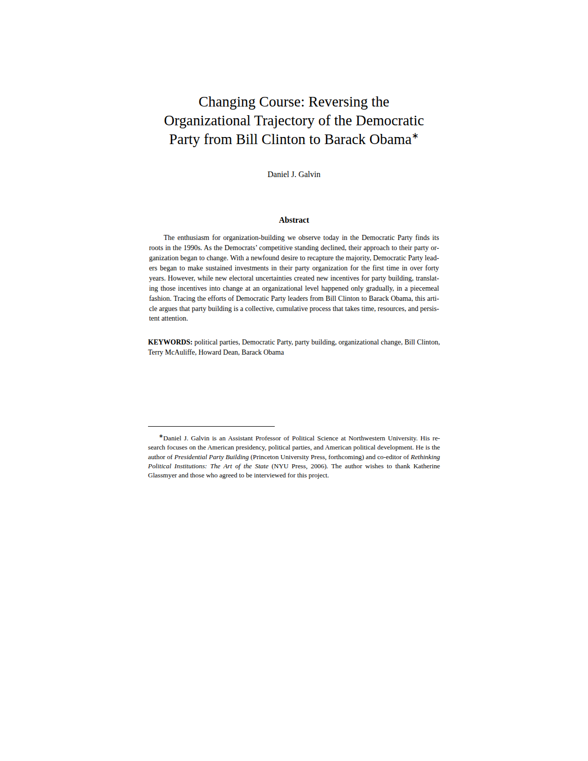Changing Course: Reversing the
Organizational Trajectory of the Democratic
Party from Bill Clinton to Barack Obama∗
Daniel J. Galvin
Abstract
The enthusiasm for organization-building we observe today in the Democratic Party finds its roots in the 1990s. As the Democrats’ competitive standing declined, their approach to their party organization began to change. With a newfound desire to recapture the majority, Democratic Party leaders began to make sustained investments in their party organization for the first time in over forty years. However, while new electoral uncertainties created new incentives for party building, translating those incentives into change at an organizational level happened only gradually, in a piecemeal fashion. Tracing the efforts of Democratic Party leaders from Bill Clinton to Barack Obama, this article argues that party building is a collective, cumulative process that takes time, resources, and persistent attention.
KEYWORDS: political parties, Democratic Party, party building, organizational change, Bill Clinton, Terry McAuliffe, Howard Dean, Barack Obama
∗Daniel J. Galvin is an Assistant Professor of Political Science at Northwestern University. His research focuses on the American presidency, political parties, and American political development. He is the author of Presidential Party Building (Princeton University Press, forthcoming) and co-editor of Rethinking Political Institutions: The Art of the State (NYU Press, 2006). The author wishes to thank Katherine Glassmyer and those who agreed to be interviewed for this project.